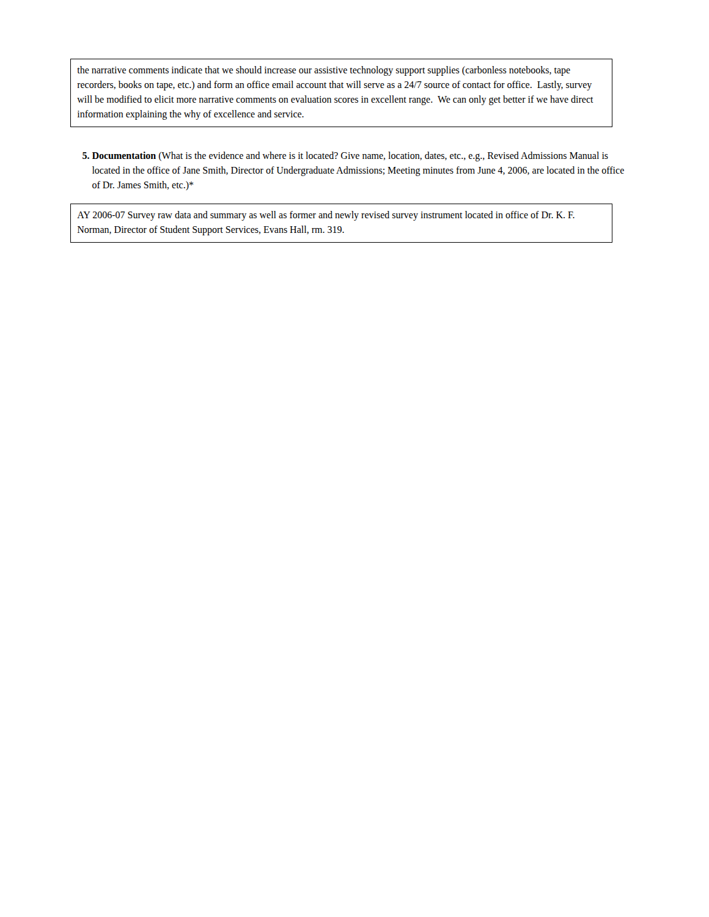the narrative comments indicate that we should increase our assistive technology support supplies (carbonless notebooks, tape recorders, books on tape, etc.) and form an office email account that will serve as a 24/7 source of contact for office. Lastly, survey will be modified to elicit more narrative comments on evaluation scores in excellent range. We can only get better if we have direct information explaining the why of excellence and service.
Documentation (What is the evidence and where is it located? Give name, location, dates, etc., e.g., Revised Admissions Manual is located in the office of Jane Smith, Director of Undergraduate Admissions; Meeting minutes from June 4, 2006, are located in the office of Dr. James Smith, etc.)*
AY 2006-07 Survey raw data and summary as well as former and newly revised survey instrument located in office of Dr. K. F. Norman, Director of Student Support Services, Evans Hall, rm. 319.